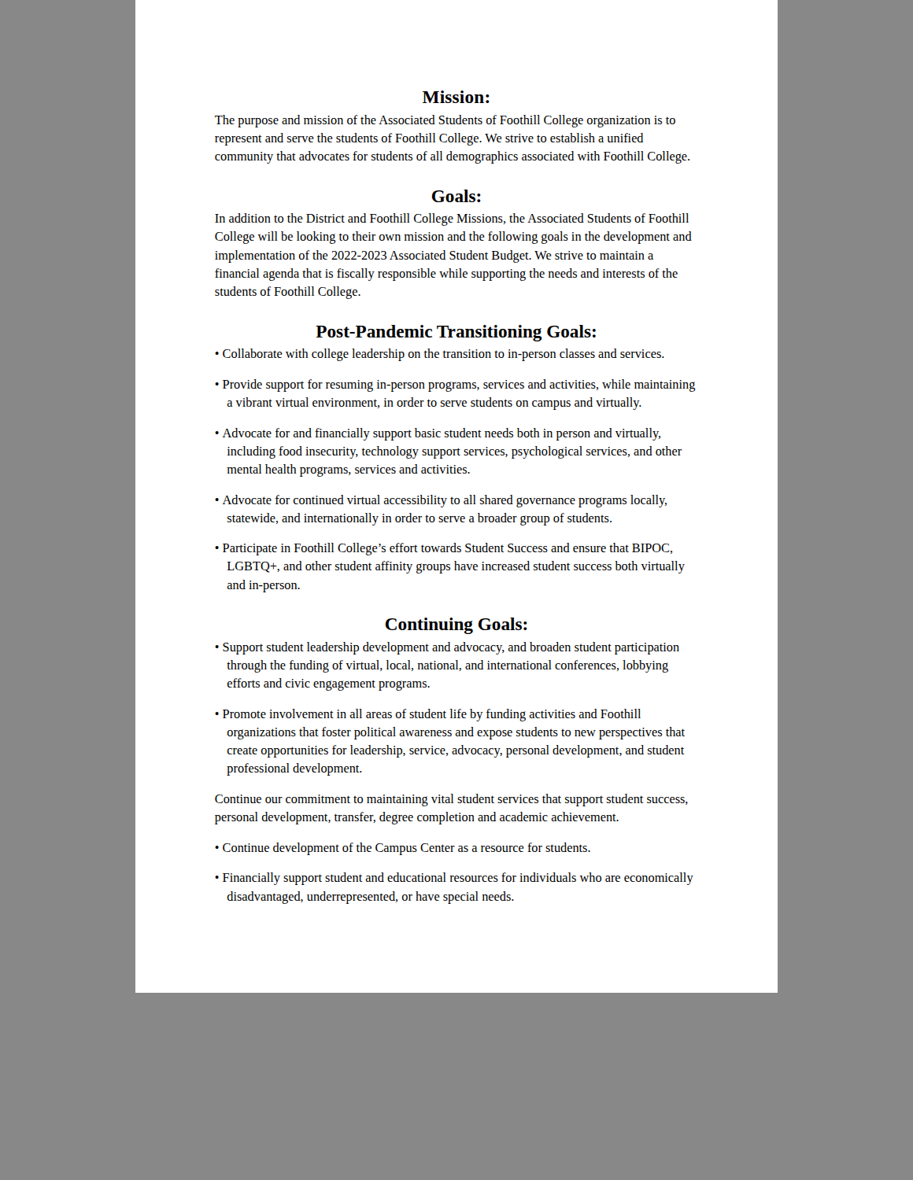Mission:
The purpose and mission of the Associated Students of Foothill College organization is to represent and serve the students of Foothill College. We strive to establish a unified community that advocates for students of all demographics associated with Foothill College.
Goals:
In addition to the District and Foothill College Missions, the Associated Students of Foothill College will be looking to their own mission and the following goals in the development and implementation of the 2022-2023 Associated Student Budget. We strive to maintain a financial agenda that is fiscally responsible while supporting the needs and interests of the students of Foothill College.
Post-Pandemic Transitioning Goals:
Collaborate with college leadership on the transition to in-person classes and services.
Provide support for resuming in-person programs, services and activities, while maintaining a vibrant virtual environment, in order to serve students on campus and virtually.
Advocate for and financially support basic student needs both in person and virtually, including food insecurity, technology support services, psychological services, and other mental health programs, services and activities.
Advocate for continued virtual accessibility to all shared governance programs locally, statewide, and internationally in order to serve a broader group of students.
Participate in Foothill College’s effort towards Student Success and ensure that BIPOC, LGBTQ+, and other student affinity groups have increased student success both virtually and in-person.
Continuing Goals:
Support student leadership development and advocacy, and broaden student participation through the funding of virtual, local, national, and international conferences, lobbying efforts and civic engagement programs.
Promote involvement in all areas of student life by funding activities and Foothill organizations that foster political awareness and expose students to new perspectives that create opportunities for leadership, service, advocacy, personal development, and student professional development.
Continue our commitment to maintaining vital student services that support student success, personal development, transfer, degree completion and academic achievement.
Continue development of the Campus Center as a resource for students.
Financially support student and educational resources for individuals who are economically disadvantaged, underrepresented, or have special needs.